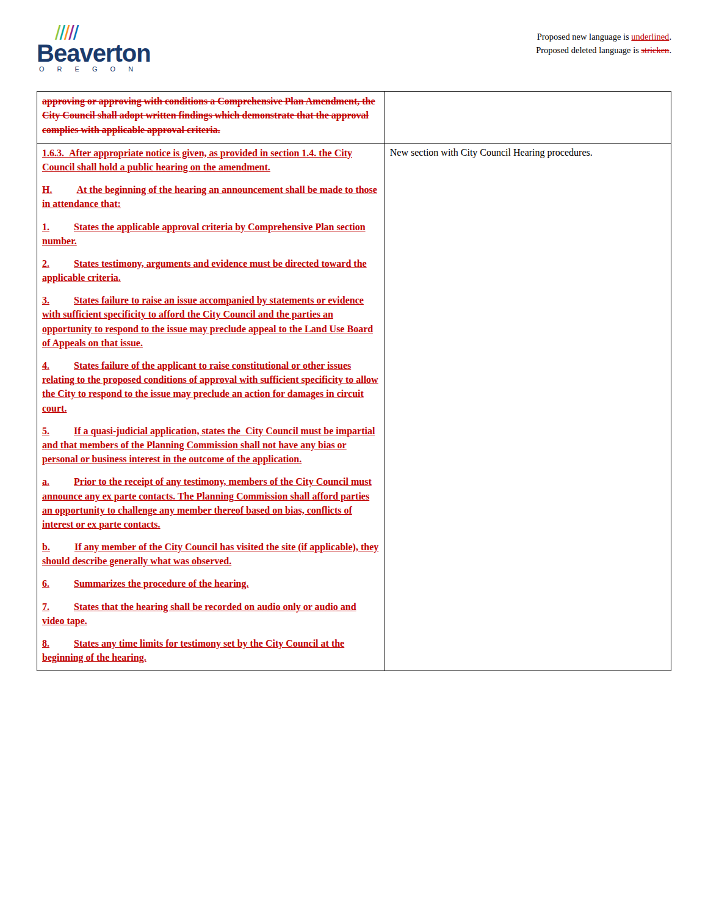/////
Beaverton
O R E G O N
Proposed new language is underlined.
Proposed deleted language is stricken.
| approving or approving with conditions a Comprehensive Plan Amendment, the City Council shall adopt written findings which demonstrate that the approval complies with applicable approval criteria. | |
| 1.6.3. After appropriate notice is given, as provided in section 1.4. the City Council shall hold a public hearing on the amendment. H. At the beginning of the hearing an announcement shall be made to those in attendance that: 1. States the applicable approval criteria by Comprehensive Plan section number. 2. States testimony, arguments and evidence must be directed toward the applicable criteria. 3. States failure to raise an issue accompanied by statements or evidence with sufficient specificity to afford the City Council and the parties an opportunity to respond to the issue may preclude appeal to the Land Use Board of Appeals on that issue. 4. States failure of the applicant to raise constitutional or other issues relating to the proposed conditions of approval with sufficient specificity to allow the City to respond to the issue may preclude an action for damages in circuit court. 5. If a quasi-judicial application, states the City Council must be impartial and that members of the Planning Commission shall not have any bias or personal or business interest in the outcome of the application. a. Prior to the receipt of any testimony, members of the City Council must announce any ex parte contacts. The Planning Commission shall afford parties an opportunity to challenge any member thereof based on bias, conflicts of interest or ex parte contacts. b. If any member of the City Council has visited the site (if applicable), they should describe generally what was observed. 6. Summarizes the procedure of the hearing. 7. States that the hearing shall be recorded on audio only or audio and video tape. 8. States any time limits for testimony set by the City Council at the beginning of the hearing. | New section with City Council Hearing procedures. |